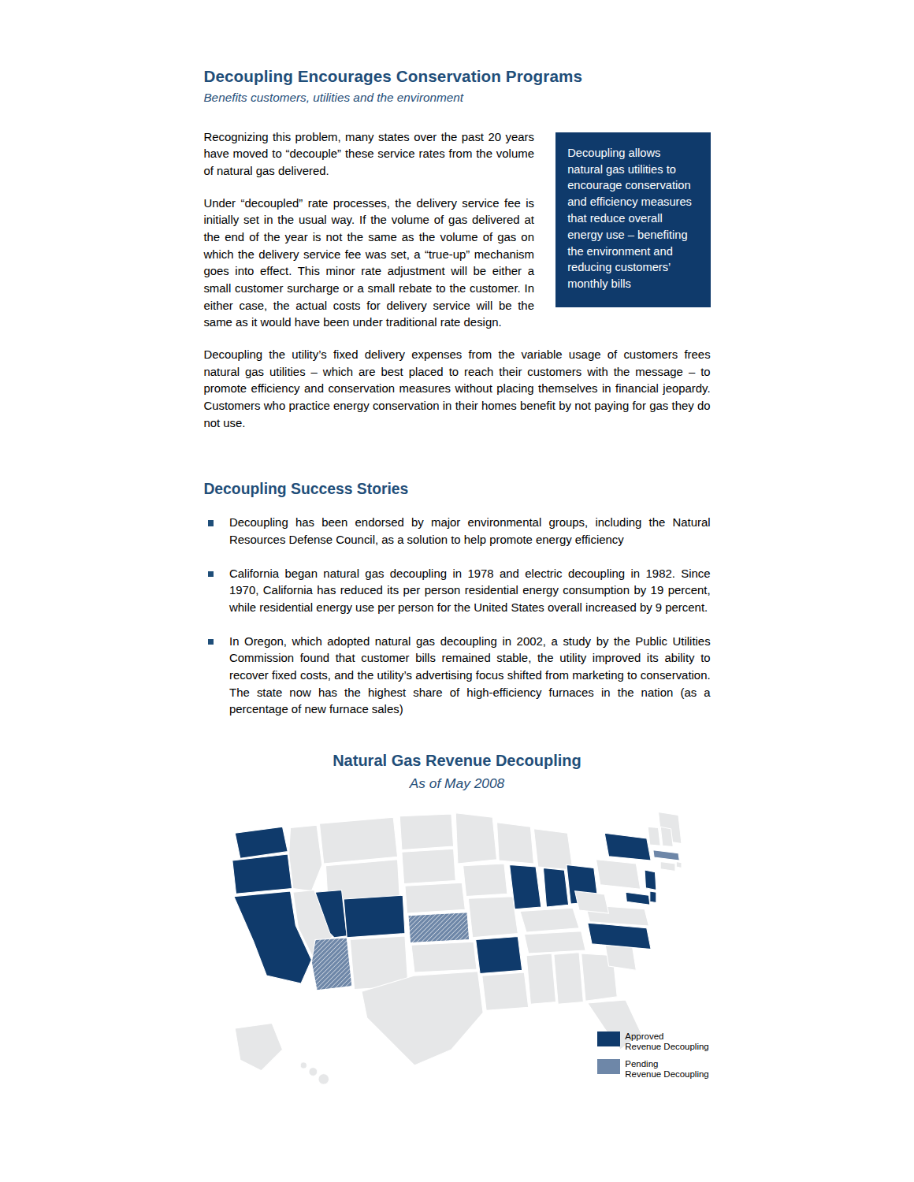Decoupling Encourages Conservation Programs
Benefits customers, utilities and the environment
Decoupling allows natural gas utilities to encourage conservation and efficiency measures that reduce overall energy use – benefiting the environment and reducing customers’ monthly bills
Recognizing this problem, many states over the past 20 years have moved to “decouple” these service rates from the volume of natural gas delivered.
Under “decoupled” rate processes, the delivery service fee is initially set in the usual way. If the volume of gas delivered at the end of the year is not the same as the volume of gas on which the delivery service fee was set, a “true-up” mechanism goes into effect. This minor rate adjustment will be either a small customer surcharge or a small rebate to the customer. In either case, the actual costs for delivery service will be the same as it would have been under traditional rate design.
Decoupling the utility’s fixed delivery expenses from the variable usage of customers frees natural gas utilities – which are best placed to reach their customers with the message – to promote efficiency and conservation measures without placing themselves in financial jeopardy. Customers who practice energy conservation in their homes benefit by not paying for gas they do not use.
Decoupling Success Stories
Decoupling has been endorsed by major environmental groups, including the Natural Resources Defense Council, as a solution to help promote energy efficiency
California began natural gas decoupling in 1978 and electric decoupling in 1982. Since 1970, California has reduced its per person residential energy consumption by 19 percent, while residential energy use per person for the United States overall increased by 9 percent.
In Oregon, which adopted natural gas decoupling in 2002, a study by the Public Utilities Commission found that customer bills remained stable, the utility improved its ability to recover fixed costs, and the utility’s advertising focus shifted from marketing to conservation. The state now has the highest share of high-efficiency furnaces in the nation (as a percentage of new furnace sales)
Natural Gas Revenue Decoupling
As of May 2008
Approved
Revenue Decoupling
Pending
Revenue Decoupling